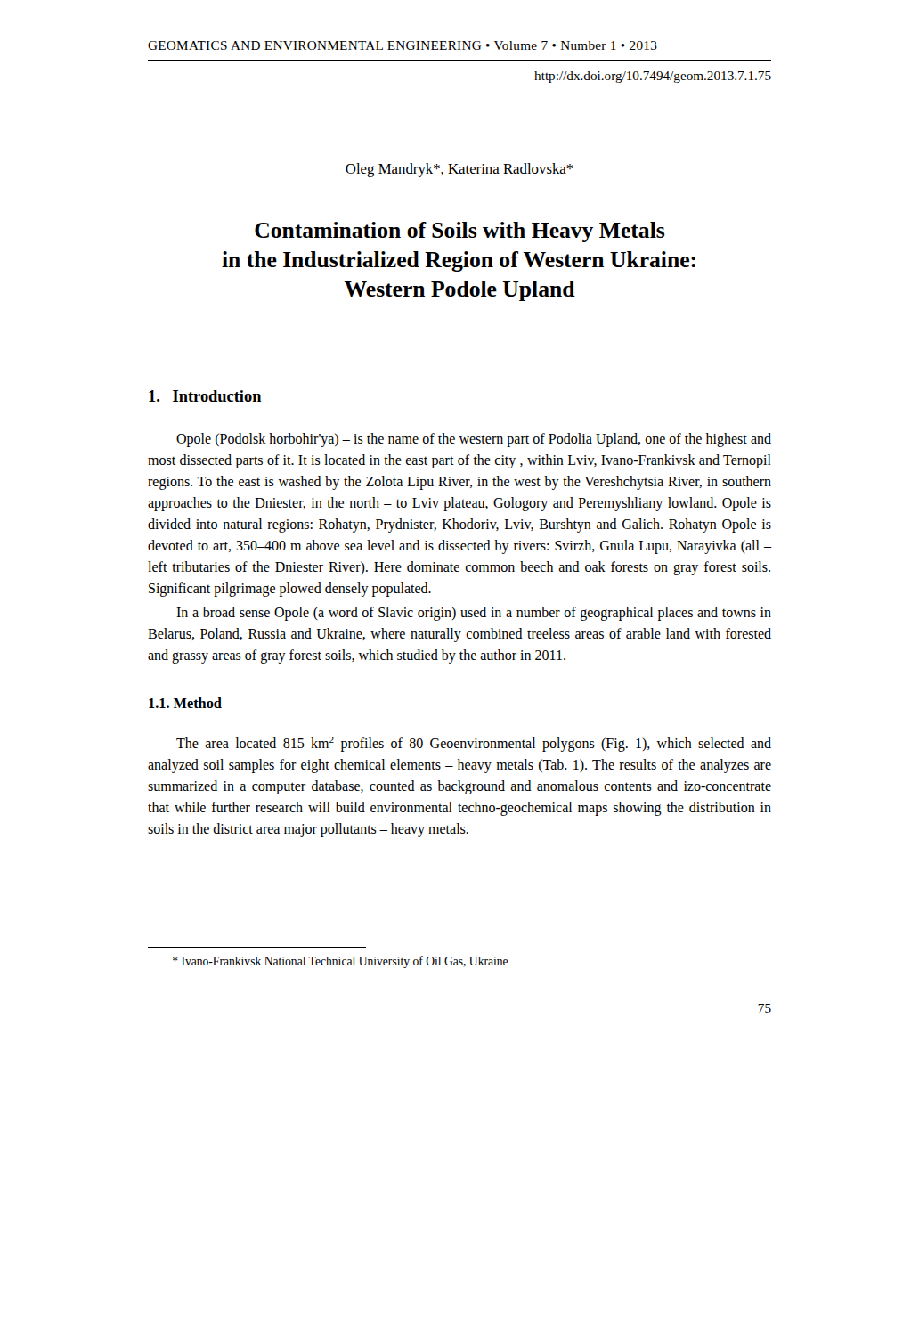GEOMATICS AND ENVIRONMENTAL ENGINEERING • Volume 7 • Number 1 • 2013
http://dx.doi.org/10.7494/geom.2013.7.1.75
Oleg Mandryk*, Katerina Radlovska*
Contamination of Soils with Heavy Metals
in the Industrialized Region of Western Ukraine:
Western Podole Upland
1. Introduction
Opole (Podolsk horbohir'ya) – is the name of the western part of Podolia Upland, one of the highest and most dissected parts of it. It is located in the east part of the city , within Lviv, Ivano-Frankivsk and Ternopil regions. To the east is washed by the Zolota Lipu River, in the west by the Vereshchytsia River, in southern approaches to the Dniester, in the north – to Lviv plateau, Gologory and Peremyshliany lowland. Opole is divided into natural regions: Rohatyn, Prydnister, Khodoriv, Lviv, Burshtyn and Galich. Rohatyn Opole is devoted to art, 350–400 m above sea level and is dissected by rivers: Svirzh, Gnula Lupu, Narayivka (all – left tributaries of the Dniester River). Here dominate common beech and oak forests on gray forest soils. Significant pilgrimage plowed densely populated.
In a broad sense Opole (a word of Slavic origin) used in a number of geographical places and towns in Belarus, Poland, Russia and Ukraine, where naturally combined treeless areas of arable land with forested and grassy areas of gray forest soils, which studied by the author in 2011.
1.1. Method
The area located 815 km2 profiles of 80 Geoenvironmental polygons (Fig. 1), which selected and analyzed soil samples for eight chemical elements – heavy metals (Tab. 1). The results of the analyzes are summarized in a computer database, counted as background and anomalous contents and izo-concentrate that while further research will build environmental techno-geochemical maps showing the distribution in soils in the district area major pollutants – heavy metals.
* Ivano-Frankivsk National Technical University of Oil Gas, Ukraine
75